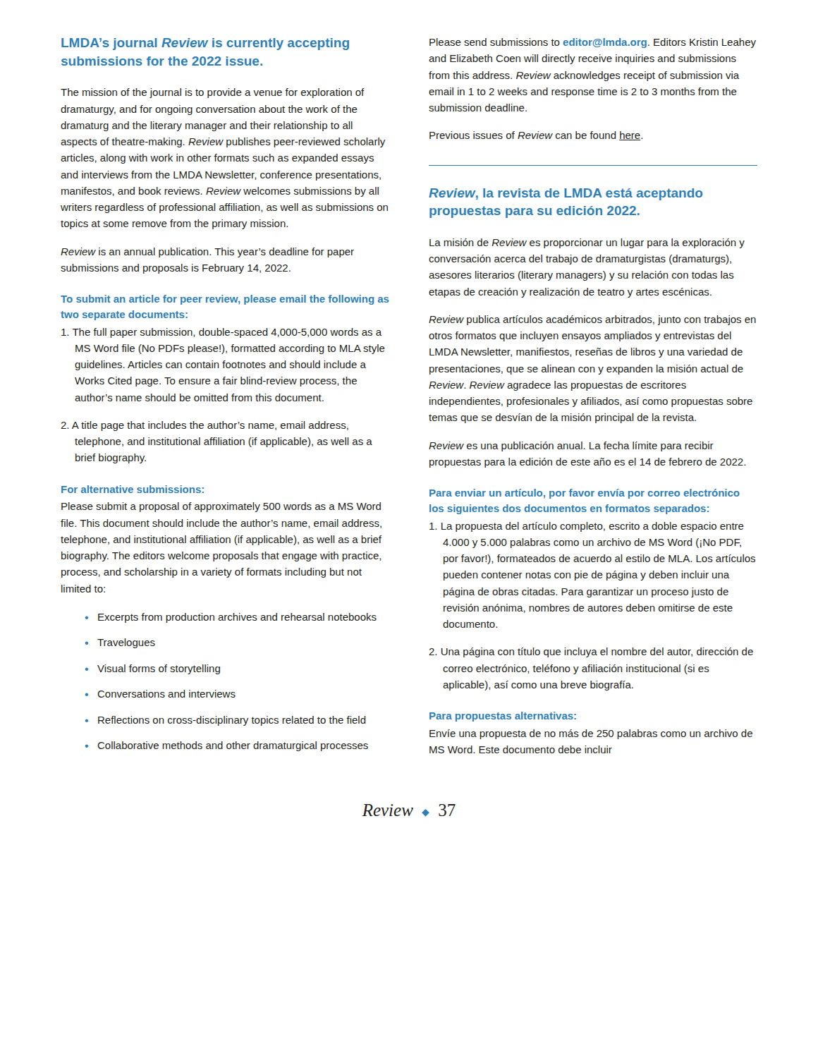LMDA’s journal Review is currently accepting submissions for the 2022 issue.
The mission of the journal is to provide a venue for exploration of dramaturgy, and for ongoing conversation about the work of the dramaturg and the literary manager and their relationship to all aspects of theatre-making. Review publishes peer-reviewed scholarly articles, along with work in other formats such as expanded essays and interviews from the LMDA Newsletter, conference presentations, manifestos, and book reviews. Review welcomes submissions by all writers regardless of professional affiliation, as well as submissions on topics at some remove from the primary mission.
Review is an annual publication. This year’s deadline for paper submissions and proposals is February 14, 2022.
To submit an article for peer review, please email the following as two separate documents:
1. The full paper submission, double-spaced 4,000-5,000 words as a MS Word file (No PDFs please!), formatted according to MLA style guidelines. Articles can contain footnotes and should include a Works Cited page. To ensure a fair blind-review process, the author’s name should be omitted from this document.
2. A title page that includes the author’s name, email address, telephone, and institutional affiliation (if applicable), as well as a brief biography.
For alternative submissions:
Please submit a proposal of approximately 500 words as a MS Word file. This document should include the author’s name, email address, telephone, and institutional affiliation (if applicable), as well as a brief biography. The editors welcome proposals that engage with practice, process, and scholarship in a variety of formats including but not limited to:
Excerpts from production archives and rehearsal notebooks
Travelogues
Visual forms of storytelling
Conversations and interviews
Reflections on cross-disciplinary topics related to the field
Collaborative methods and other dramaturgical processes
Please send submissions to editor@lmda.org. Editors Kristin Leahey and Elizabeth Coen will directly receive inquiries and submissions from this address. Review acknowledges receipt of submission via email in 1 to 2 weeks and response time is 2 to 3 months from the submission deadline.
Previous issues of Review can be found here.
Review, la revista de LMDA está aceptando propuestas para su edición 2022.
La misión de Review es proporcionar un lugar para la exploración y conversación acerca del trabajo de dramaturgistas (dramaturgs), asesores literarios (literary managers) y su relación con todas las etapas de creación y realización de teatro y artes escénicas.
Review publica artículos académicos arbitrados, junto con trabajos en otros formatos que incluyen ensayos ampliados y entrevistas del LMDA Newsletter, manifiestos, reseñas de libros y una variedad de presentaciones, que se alinean con y expanden la misión actual de Review. Review agradece las propuestas de escritores independientes, profesionales y afiliados, así como propuestas sobre temas que se desvían de la misión principal de la revista.
Review es una publicación anual. La fecha límite para recibir propuestas para la edición de este año es el 14 de febrero de 2022.
Para enviar un artículo, por favor envía por correo electrónico los siguientes dos documentos en formatos separados:
1. La propuesta del artículo completo, escrito a doble espacio entre 4.000 y 5.000 palabras como un archivo de MS Word (¡No PDF, por favor!), formateados de acuerdo al estilo de MLA. Los artículos pueden contener notas con pie de página y deben incluir una página de obras citadas. Para garantizar un proceso justo de revisión anónima, nombres de autores deben omitirse de este documento.
2. Una página con título que incluya el nombre del autor, dirección de correo electrónico, teléfono y afiliación institucional (si es aplicable), así como una breve biografía.
Para propuestas alternativas:
Envíe una propuesta de no más de 250 palabras como un archivo de MS Word. Este documento debe incluir
Review ◆ 37